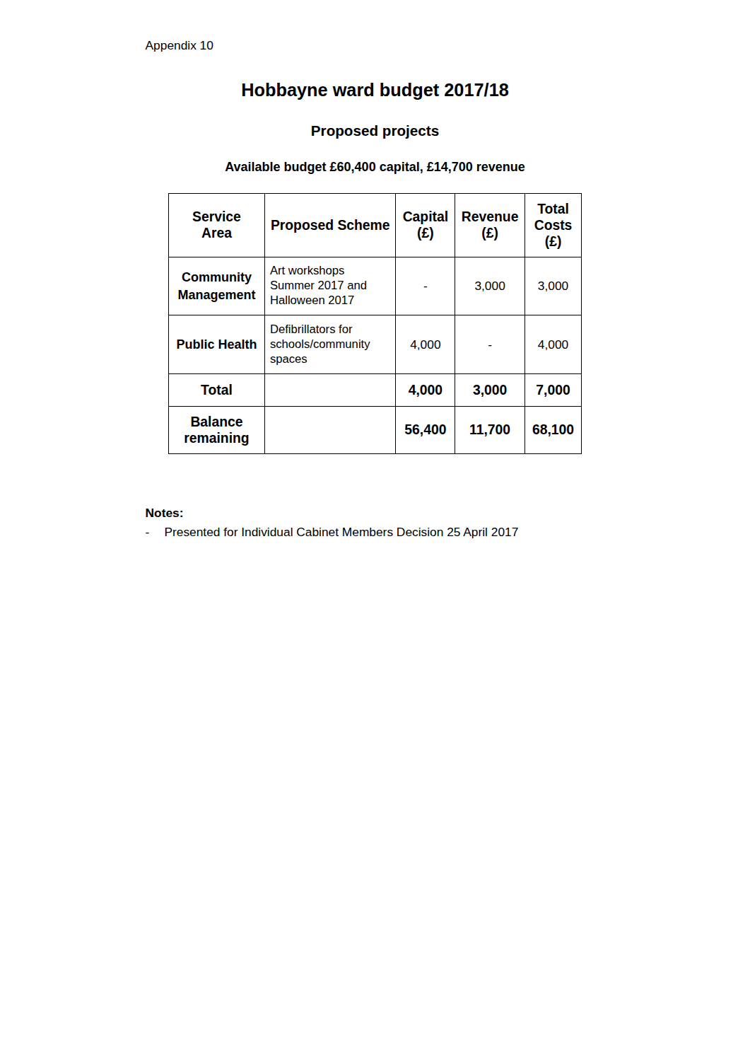Appendix 10
Hobbayne ward budget 2017/18
Proposed projects
Available budget £60,400 capital, £14,700 revenue
| Service Area | Proposed Scheme | Capital (£) | Revenue (£) | Total Costs (£) |
| --- | --- | --- | --- | --- |
| Community Management | Art workshops Summer 2017 and Halloween 2017 | - | 3,000 | 3,000 |
| Public Health | Defibrillators for schools/community spaces | 4,000 | - | 4,000 |
| Total | | 4,000 | 3,000 | 7,000 |
| Balance remaining | | 56,400 | 11,700 | 68,100 |
Notes:
Presented for Individual Cabinet Members Decision 25 April 2017